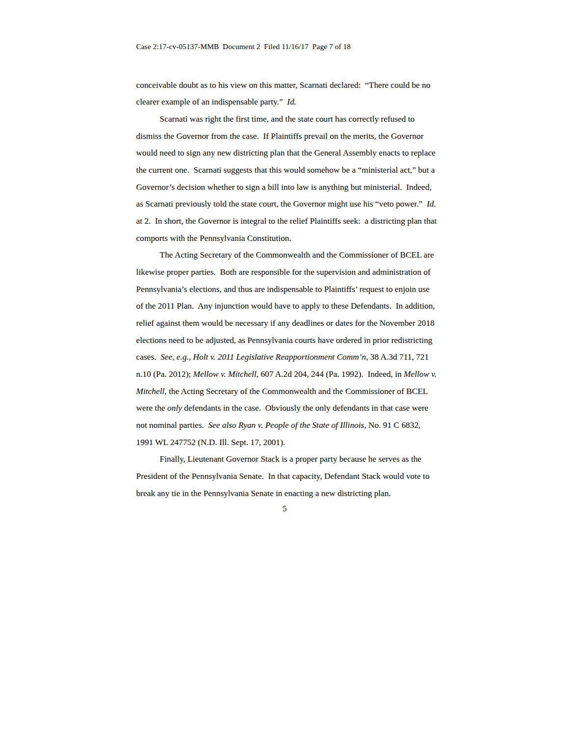Case 2:17-cv-05137-MMB Document 2 Filed 11/16/17 Page 7 of 18
conceivable doubt as to his view on this matter, Scarnati declared: “There could be no clearer example of an indispensable party.” Id.
Scarnati was right the first time, and the state court has correctly refused to dismiss the Governor from the case. If Plaintiffs prevail on the merits, the Governor would need to sign any new districting plan that the General Assembly enacts to replace the current one. Scarnati suggests that this would somehow be a “ministerial act,” but a Governor’s decision whether to sign a bill into law is anything but ministerial. Indeed, as Scarnati previously told the state court, the Governor might use his “veto power.” Id. at 2. In short, the Governor is integral to the relief Plaintiffs seek: a districting plan that comports with the Pennsylvania Constitution.
The Acting Secretary of the Commonwealth and the Commissioner of BCEL are likewise proper parties. Both are responsible for the supervision and administration of Pennsylvania’s elections, and thus are indispensable to Plaintiffs’ request to enjoin use of the 2011 Plan. Any injunction would have to apply to these Defendants. In addition, relief against them would be necessary if any deadlines or dates for the November 2018 elections need to be adjusted, as Pennsylvania courts have ordered in prior redistricting cases. See, e.g., Holt v. 2011 Legislative Reapportionment Comm’n, 38 A.3d 711, 721 n.10 (Pa. 2012); Mellow v. Mitchell, 607 A.2d 204, 244 (Pa. 1992). Indeed, in Mellow v. Mitchell, the Acting Secretary of the Commonwealth and the Commissioner of BCEL were the only defendants in the case. Obviously the only defendants in that case were not nominal parties. See also Ryan v. People of the State of Illinois, No. 91 C 6832, 1991 WL 247752 (N.D. Ill. Sept. 17, 2001).
Finally, Lieutenant Governor Stack is a proper party because he serves as the President of the Pennsylvania Senate. In that capacity, Defendant Stack would vote to break any tie in the Pennsylvania Senate in enacting a new districting plan.
5